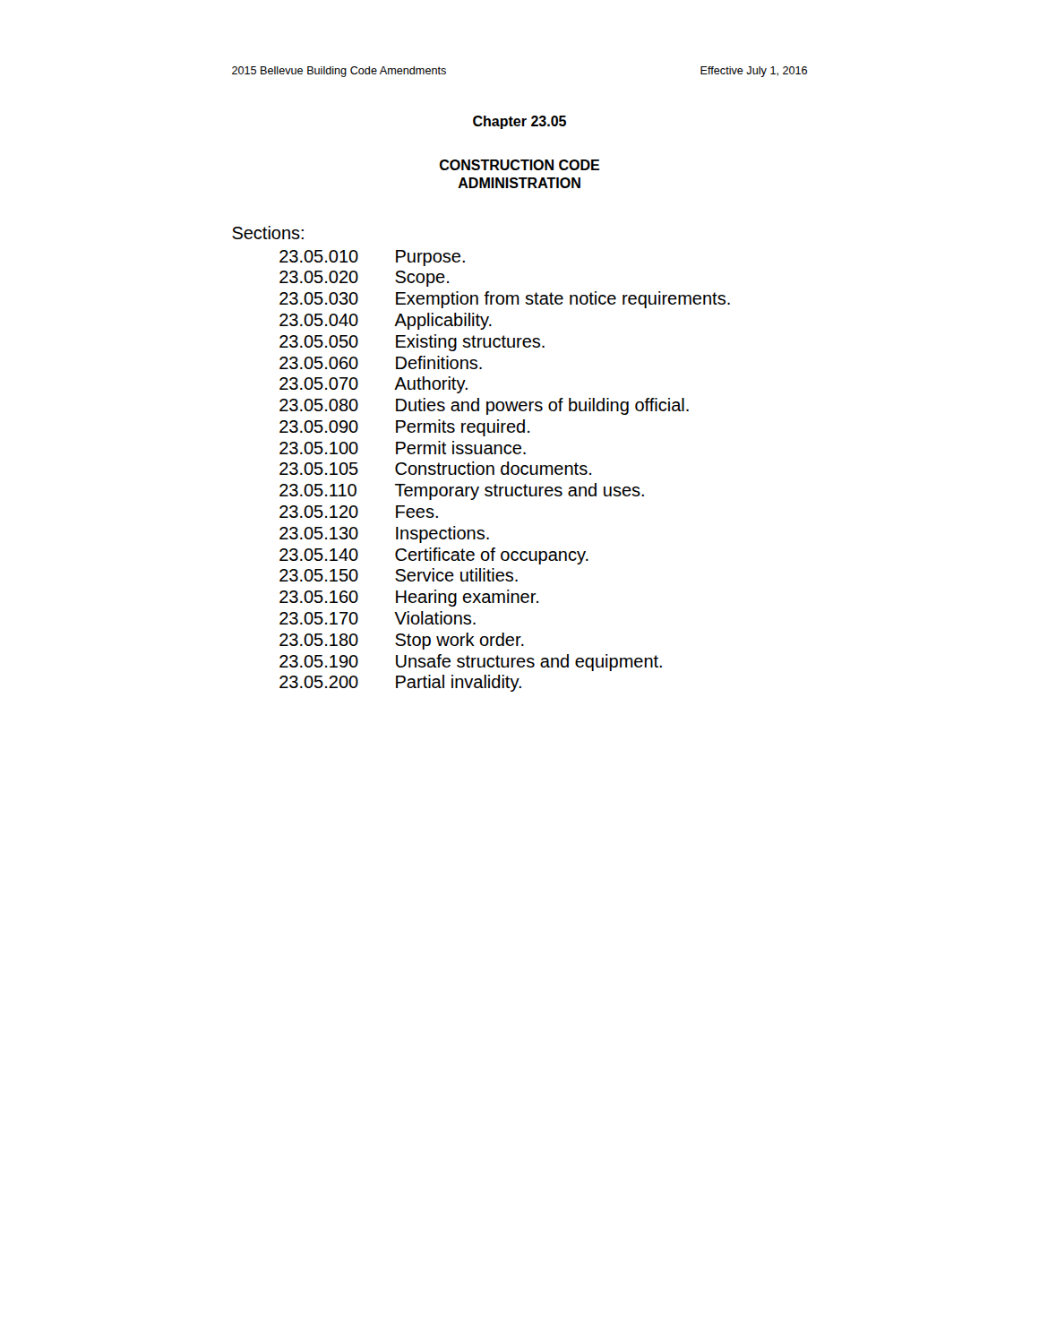2015 Bellevue Building Code Amendments Effective July 1, 2016
Chapter 23.05
CONSTRUCTION CODE
ADMINISTRATION
Sections:
| 23.05.010 | Purpose. |
| 23.05.020 | Scope. |
| 23.05.030 | Exemption from state notice requirements. |
| 23.05.040 | Applicability. |
| 23.05.050 | Existing structures. |
| 23.05.060 | Definitions. |
| 23.05.070 | Authority. |
| 23.05.080 | Duties and powers of building official. |
| 23.05.090 | Permits required. |
| 23.05.100 | Permit issuance. |
| 23.05.105 | Construction documents. |
| 23.05.110 | Temporary structures and uses. |
| 23.05.120 | Fees. |
| 23.05.130 | Inspections. |
| 23.05.140 | Certificate of occupancy. |
| 23.05.150 | Service utilities. |
| 23.05.160 | Hearing examiner. |
| 23.05.170 | Violations. |
| 23.05.180 | Stop work order. |
| 23.05.190 | Unsafe structures and equipment. |
| 23.05.200 | Partial invalidity. |